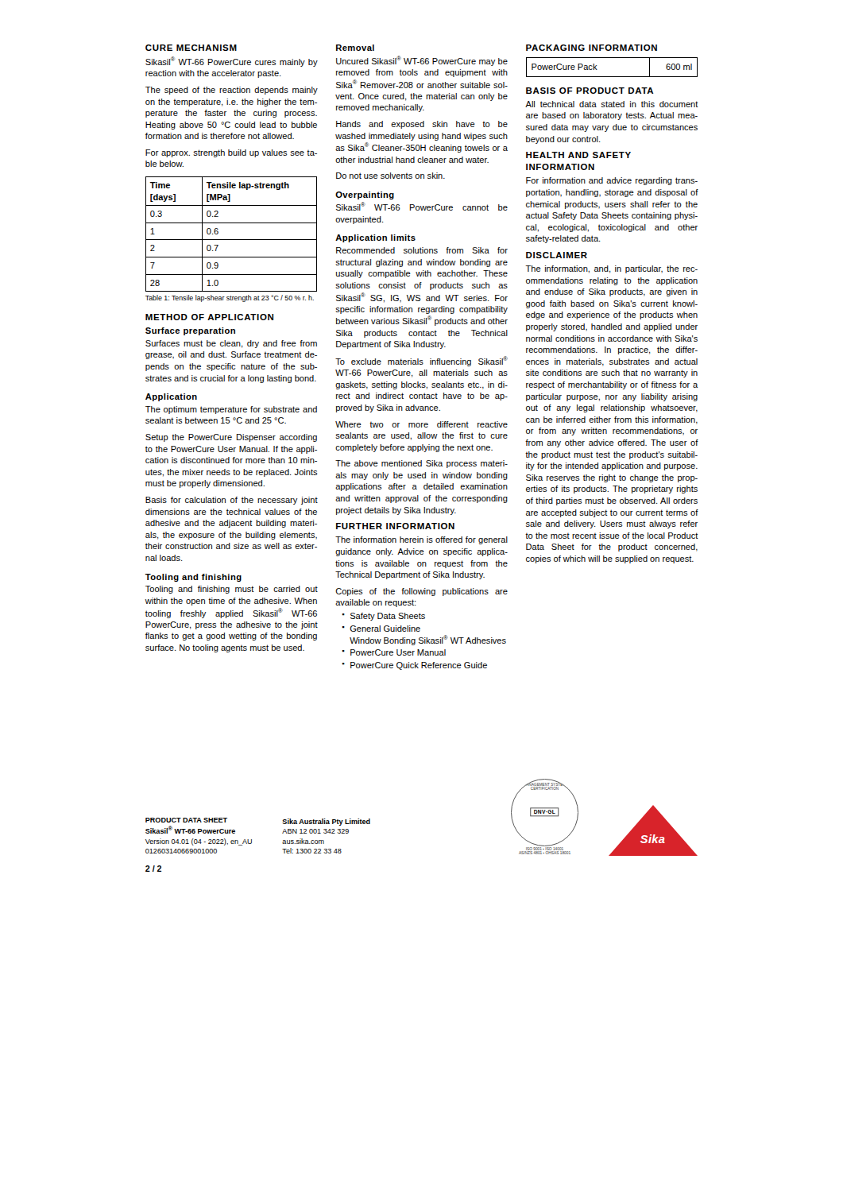Cure Mechanism
Sikasil® WT-66 PowerCure cures mainly by reaction with the accelerator paste.
The speed of the reaction depends mainly on the temperature, i.e. the higher the temperature the faster the curing process. Heating above 50 °C could lead to bubble formation and is therefore not allowed.
For approx. strength build up values see table below.
| Time [days] | Tensile lap-strength [MPa] |
| --- | --- |
| 0.3 | 0.2 |
| 1 | 0.6 |
| 2 | 0.7 |
| 7 | 0.9 |
| 28 | 1.0 |
Table 1: Tensile lap-shear strength at 23 °C / 50 % r. h.
Method of Application
Surface preparation
Surfaces must be clean, dry and free from grease, oil and dust. Surface treatment depends on the specific nature of the substrates and is crucial for a long lasting bond.
Application
The optimum temperature for substrate and sealant is between 15 °C and 25 °C.
Setup the PowerCure Dispenser according to the PowerCure User Manual. If the application is discontinued for more than 10 minutes, the mixer needs to be replaced. Joints must be properly dimensioned.
Basis for calculation of the necessary joint dimensions are the technical values of the adhesive and the adjacent building materials, the exposure of the building elements, their construction and size as well as external loads.
Tooling and finishing
Tooling and finishing must be carried out within the open time of the adhesive. When tooling freshly applied Sikasil® WT-66 PowerCure, press the adhesive to the joint flanks to get a good wetting of the bonding surface. No tooling agents must be used.
Removal
Uncured Sikasil® WT-66 PowerCure may be removed from tools and equipment with Sika® Remover-208 or another suitable solvent. Once cured, the material can only be removed mechanically.
Hands and exposed skin have to be washed immediately using hand wipes such as Sika® Cleaner-350H cleaning towels or a other industrial hand cleaner and water.
Do not use solvents on skin.
Overpainting
Sikasil® WT-66 PowerCure cannot be overpainted.
Application limits
Recommended solutions from Sika for structural glazing and window bonding are usually compatible with eachother. These solutions consist of products such as Sikasil® SG, IG, WS and WT series. For specific information regarding compatibility between various Sikasil® products and other Sika products contact the Technical Department of Sika Industry.
To exclude materials influencing Sikasil® WT-66 PowerCure, all materials such as gaskets, setting blocks, sealants etc., in direct and indirect contact have to be approved by Sika in advance.
Where two or more different reactive sealants are used, allow the first to cure completely before applying the next one.
The above mentioned Sika process materials may only be used in window bonding applications after a detailed examination and written approval of the corresponding project details by Sika Industry.
Further Information
The information herein is offered for general guidance only. Advice on specific applications is available on request from the Technical Department of Sika Industry.
Copies of the following publications are available on request:
Safety Data Sheets
General Guideline
Window Bonding Sikasil® WT Adhesives
PowerCure User Manual
PowerCure Quick Reference Guide
Packaging Information
| PowerCure Pack | 600 ml |
Basis of Product Data
All technical data stated in this document are based on laboratory tests. Actual measured data may vary due to circumstances beyond our control.
Health and Safety Information
For information and advice regarding transportation, handling, storage and disposal of chemical products, users shall refer to the actual Safety Data Sheets containing physical, ecological, toxicological and other safety-related data.
Disclaimer
The information, and, in particular, the recommendations relating to the application and enduse of Sika products, are given in good faith based on Sika's current knowledge and experience of the products when properly stored, handled and applied under normal conditions in accordance with Sika's recommendations. In practice, the differences in materials, substrates and actual site conditions are such that no warranty in respect of merchantability or of fitness for a particular purpose, nor any liability arising out of any legal relationship whatsoever, can be inferred either from this information, or from any written recommendations, or from any other advice offered. The user of the product must test the product's suitability for the intended application and purpose. Sika reserves the right to change the properties of its products. The proprietary rights of third parties must be observed. All orders are accepted subject to our current terms of sale and delivery. Users must always refer to the most recent issue of the local Product Data Sheet for the product concerned, copies of which will be supplied on request.
PRODUCT DATA SHEET
Sikasil® WT-66 PowerCure
Version 04.01 (04 - 2022), en_AU
012603140669001000
Sika Australia Pty Limited
ABN 12 001 342 329
aus.sika.com
Tel: 1300 22 33 48
MANAGEMENT SYSTEM CERTIFICATION
DNV·GL
ISO 9001 ▪ ISO 14001
AS/NZS 4801 ▪ OHSAS 18001
Sika
2 / 2